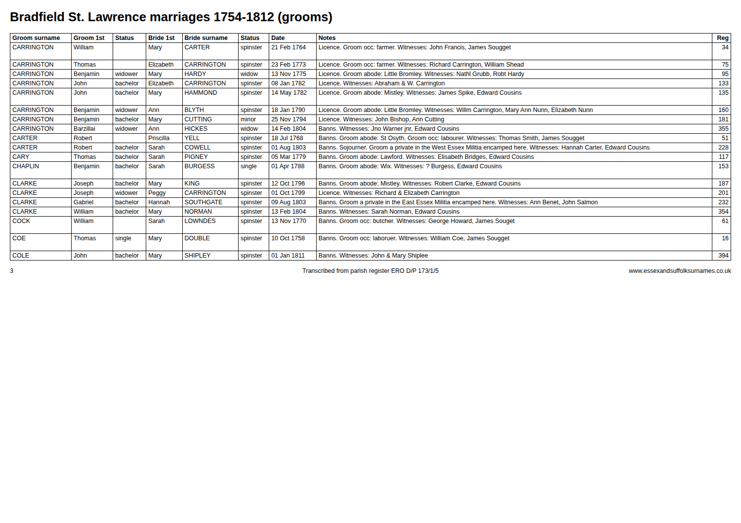Bradfield St. Lawrence marriages 1754-1812 (grooms)
| Groom surname | Groom 1st | Status | Bride 1st | Bride surname | Status | Date | Notes | Reg |
| --- | --- | --- | --- | --- | --- | --- | --- | --- |
| CARRINGTON | William | | Mary | CARTER | spinster | 21 Feb 1764 | Licence. Groom occ: farmer. Witnesses: John Francis, James Sougget | 34 |
| CARRINGTON | Thomas | | Elizabeth | CARRINGTON | spinster | 23 Feb 1773 | Licence. Groom occ: farmer. Witnesses: Richard Carrington, William Shead | 75 |
| CARRINGTON | Benjamin | widower | Mary | HARDY | widow | 13 Nov 1775 | Licence. Groom abode: Little Bromley. Witnesses: Nathl Grubb, Robt Hardy | 95 |
| CARRINGTON | John | bachelor | Elizabeth | CARRINGTON | spinster | 08 Jan 1782 | Licence. Witnesses: Abraham & W. Carrington | 133 |
| CARRINGTON | John | bachelor | Mary | HAMMOND | spinster | 14 May 1782 | Licence. Groom abode: Mistley. Witnesses: James Spike, Edward Cousins | 135 |
| CARRINGTON | Benjamin | widower | Ann | BLYTH | spinster | 18 Jan 1790 | Licence. Groom abode: Little Bromley. Witnesses: Willm Carrington, Mary Ann Nunn, Elizabeth Nunn | 160 |
| CARRINGTON | Benjamin | bachelor | Mary | CUTTING | minor | 25 Nov 1794 | Licence. Witnesses: John Bishop, Ann Cutting | 181 |
| CARRINGTON | Barzillai | widower | Ann | HICKES | widow | 14 Feb 1804 | Banns. Witnesses: Jno Warner jnr, Edward Cousins | 355 |
| CARTER | Robert | | Priscilla | YELL | spinster | 18 Jul 1768 | Banns. Groom abode: St Osyth. Groom occ: labourer. Witnesses: Thomas Smith, James Sougget | 51 |
| CARTER | Robert | bachelor | Sarah | COWELL | spinster | 01 Aug 1803 | Banns. Sojourner. Groom a private in the West Essex Militia encamped here. Witnesses: Hannah Carter, Edward Cousins | 228 |
| CARY | Thomas | bachelor | Sarah | PIGNEY | spinster | 05 Mar 1779 | Banns. Groom abode: Lawford. Witnesses: Elisabeth Bridges, Edward Cousins | 117 |
| CHAPLIN | Benjamin | bachelor | Sarah | BURGESS | single | 01 Apr 1788 | Banns. Groom abode: Wix. Witnesses: ? Burgess, Edward Cousins | 153 |
| CLARKE | Joseph | bachelor | Mary | KING | spinster | 12 Oct 1796 | Banns. Groom abode: Mistley. Witnesses: Robert Clarke, Edward Cousins | 187 |
| CLARKE | Joseph | widower | Peggy | CARRINGTON | spinster | 01 Oct 1799 | Licence. Witnesses: Richard & Elizabeth Carrington | 201 |
| CLARKE | Gabriel | bachelor | Hannah | SOUTHGATE | spinster | 09 Aug 1803 | Banns. Groom a private in the East Essex Militia encamped here. Witnesses: Ann Benet, John Salmon | 232 |
| CLARKE | William | bachelor | Mary | NORMAN | spinster | 13 Feb 1804 | Banns. Witnesses: Sarah Norman, Edward Cousins | 354 |
| COCK | William | | Sarah | LOWNDES | spinster | 13 Nov 1770 | Banns. Groom occ: butcher. Witnesses: George Howard, James Souget | 61 |
| COE | Thomas | single | Mary | DOUBLE | spinster | 10 Oct 1758 | Banns. Groom occ: laboruer. Witnesses: William Coe, James Sougget | 16 |
| COLE | John | bachelor | Mary | SHIPLEY | spinster | 01 Jan 1811 | Banns. Witnesses: John & Mary Shiplee | 394 |
3
Transcribed from parish register ERO D/P 173/1/5
www.essexandsuffolksurnames.co.uk